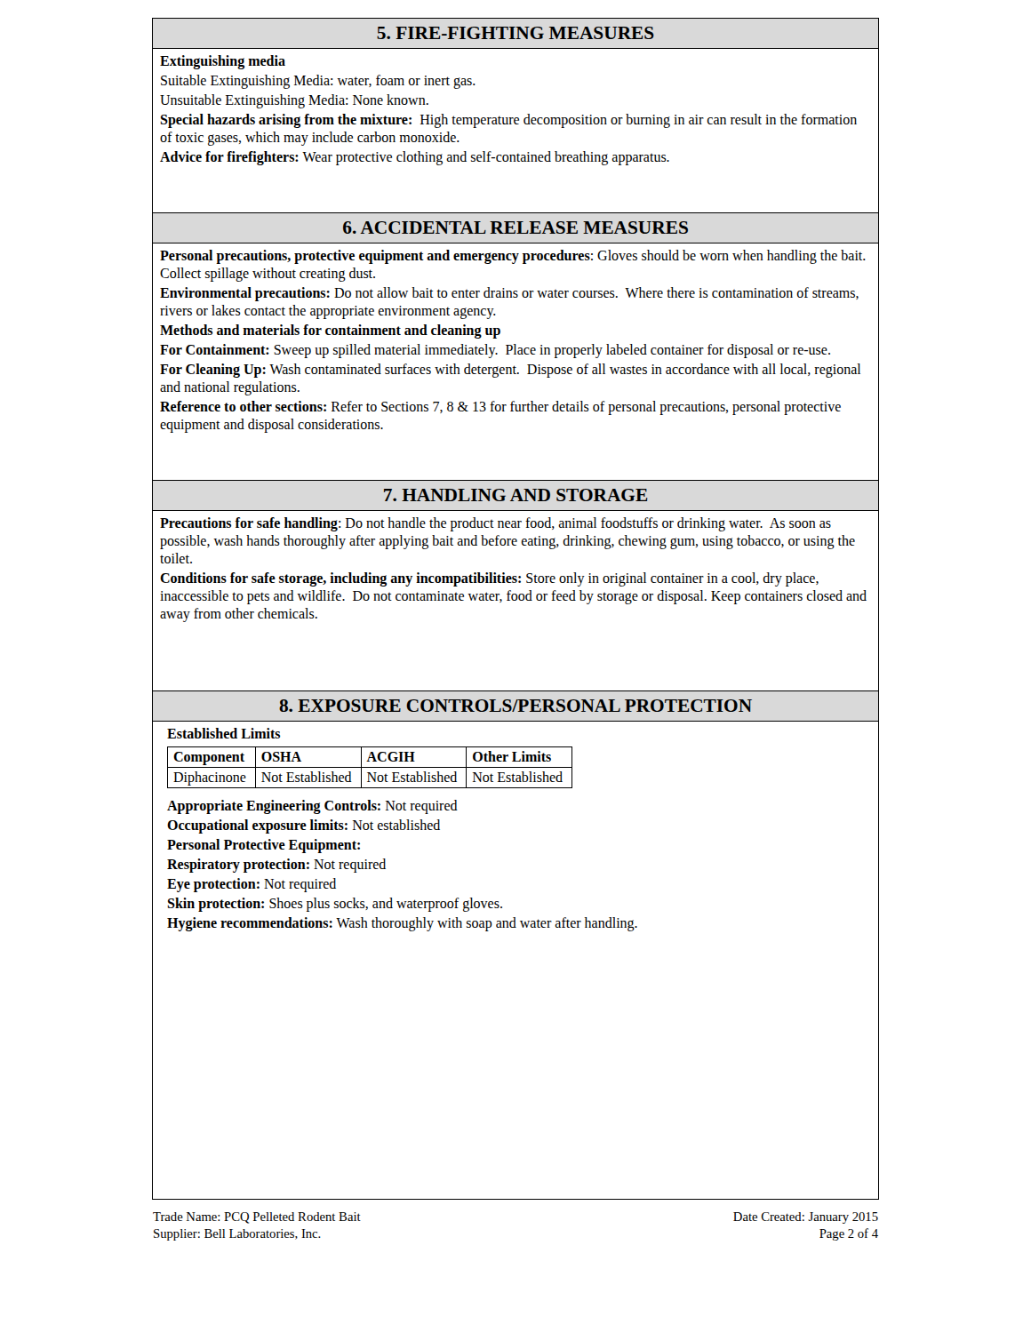5. FIRE-FIGHTING MEASURES
Extinguishing media
Suitable Extinguishing Media: water, foam or inert gas.
Unsuitable Extinguishing Media: None known.
Special hazards arising from the mixture: High temperature decomposition or burning in air can result in the formation of toxic gases, which may include carbon monoxide.
Advice for firefighters: Wear protective clothing and self-contained breathing apparatus.
6. ACCIDENTAL RELEASE MEASURES
Personal precautions, protective equipment and emergency procedures: Gloves should be worn when handling the bait. Collect spillage without creating dust.
Environmental precautions: Do not allow bait to enter drains or water courses. Where there is contamination of streams, rivers or lakes contact the appropriate environment agency.
Methods and materials for containment and cleaning up
For Containment: Sweep up spilled material immediately. Place in properly labeled container for disposal or re-use.
For Cleaning Up: Wash contaminated surfaces with detergent. Dispose of all wastes in accordance with all local, regional and national regulations.
Reference to other sections: Refer to Sections 7, 8 & 13 for further details of personal precautions, personal protective equipment and disposal considerations.
7. HANDLING AND STORAGE
Precautions for safe handling: Do not handle the product near food, animal foodstuffs or drinking water. As soon as possible, wash hands thoroughly after applying bait and before eating, drinking, chewing gum, using tobacco, or using the toilet.
Conditions for safe storage, including any incompatibilities: Store only in original container in a cool, dry place, inaccessible to pets and wildlife. Do not contaminate water, food or feed by storage or disposal. Keep containers closed and away from other chemicals.
8. EXPOSURE CONTROLS/PERSONAL PROTECTION
Established Limits
| Component | OSHA | ACGIH | Other Limits |
| --- | --- | --- | --- |
| Diphacinone | Not Established | Not Established | Not Established |
Appropriate Engineering Controls: Not required
Occupational exposure limits: Not established
Personal Protective Equipment:
Respiratory protection: Not required
Eye protection: Not required
Skin protection: Shoes plus socks, and waterproof gloves.
Hygiene recommendations: Wash thoroughly with soap and water after handling.
Trade Name: PCQ Pelleted Rodent Bait
Supplier: Bell Laboratories, Inc.
Date Created: January 2015
Page 2 of 4